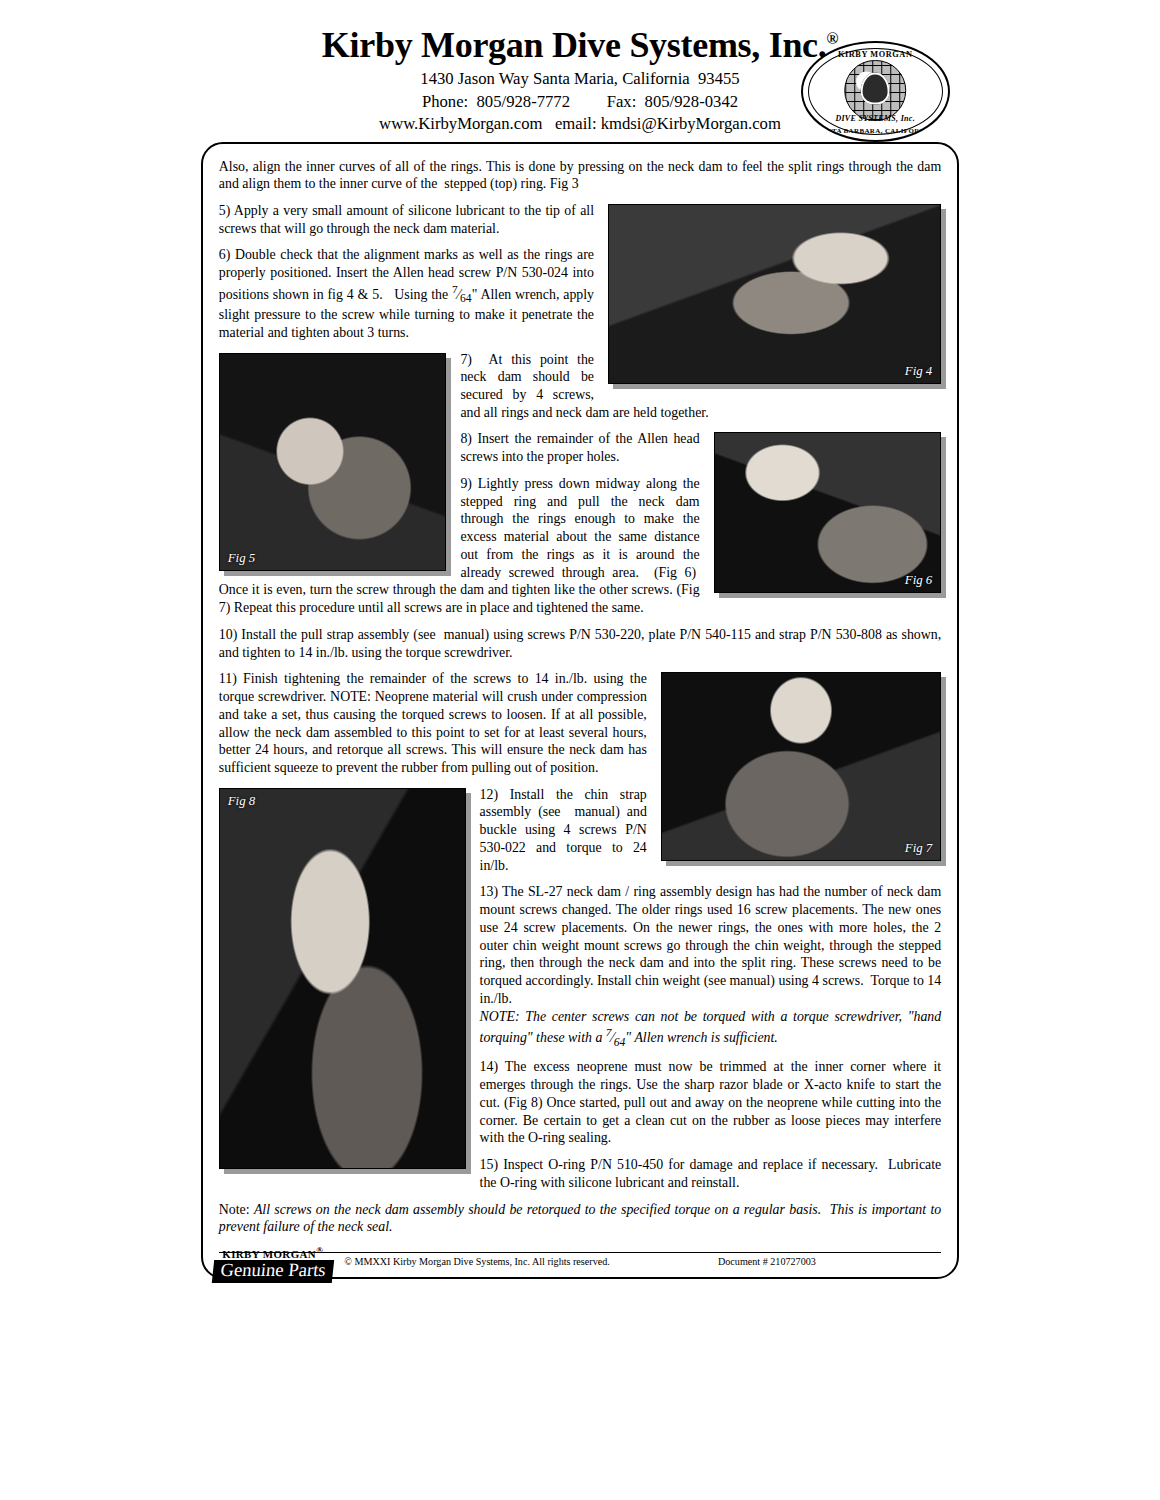Kirby Morgan Dive Systems, Inc.®
1430 Jason Way Santa Maria, California 93455
Phone: 805/928-7772 Fax: 805/928-0342
www.KirbyMorgan.com email: kmdsi@KirbyMorgan.com
KIRBY MORGAN
DIVE SYSTEMS, Inc.
SANTA BARBARA, CALIFORNIA
Also, align the inner curves of all of the rings. This is done by pressing on the neck dam to feel the split rings through the dam and align them to the inner curve of the stepped (top) ring. Fig 3
Fig 4
5) Apply a very small amount of silicone lubricant to the tip of all screws that will go through the neck dam material.
6) Double check that the alignment marks as well as the rings are properly positioned. Insert the Allen head screw P/N 530-024 into positions shown in fig 4 & 5. Using the 7⁄64" Allen wrench, apply slight pressure to the screw while turning to make it penetrate the material and tighten about 3 turns.
Fig 5
7) At this point the neck dam should be secured by 4 screws, and all rings and neck dam are held together.
Fig 6
8) Insert the remainder of the Allen head screws into the proper holes.
9) Lightly press down midway along the stepped ring and pull the neck dam through the rings enough to make the excess material about the same distance out from the rings as it is around the already screwed through area. (Fig 6) Once it is even, turn the screw through the dam and tighten like the other screws. (Fig 7) Repeat this procedure until all screws are in place and tightened the same.
10) Install the pull strap assembly (see manual) using screws P/N 530-220, plate P/N 540-115 and strap P/N 530-808 as shown, and tighten to 14 in./lb. using the torque screwdriver.
Fig 7
11) Finish tightening the remainder of the screws to 14 in./lb. using the torque screwdriver. NOTE: Neoprene material will crush under compression and take a set, thus causing the torqued screws to loosen. If at all possible, allow the neck dam assembled to this point to set for at least several hours, better 24 hours, and retorque all screws. This will ensure the neck dam has sufficient squeeze to prevent the rubber from pulling out of position.
Fig 8
12) Install the chin strap assembly (see manual) and buckle using 4 screws P/N 530-022 and torque to 24 in/lb.
13) The SL-27 neck dam / ring assembly design has had the number of neck dam mount screws changed. The older rings used 16 screw placements. The new ones use 24 screw placements. On the newer rings, the ones with more holes, the 2 outer chin weight mount screws go through the chin weight, through the stepped ring, then through the neck dam and into the split ring. These screws need to be torqued accordingly. Install chin weight (see manual) using 4 screws. Torque to 14 in./lb.
NOTE: The center screws can not be torqued with a torque screwdriver, "hand torquing" these with a 7⁄64" Allen wrench is sufficient.
14) The excess neoprene must now be trimmed at the inner corner where it emerges through the rings. Use the sharp razor blade or X-acto knife to start the cut. (Fig 8) Once started, pull out and away on the neoprene while cutting into the corner. Be certain to get a clean cut on the rubber as loose pieces may interfere with the O-ring sealing.
15) Inspect O-ring P/N 510-450 for damage and replace if necessary. Lubricate the O-ring with silicone lubricant and reinstall.
Note: All screws on the neck dam assembly should be retorqued to the specified torque on a regular basis. This is important to prevent failure of the neck seal.
KIRBY MORGAN®
Genuine Parts
© MMXXI Kirby Morgan Dive Systems, Inc. All rights reserved. Document # 210727003